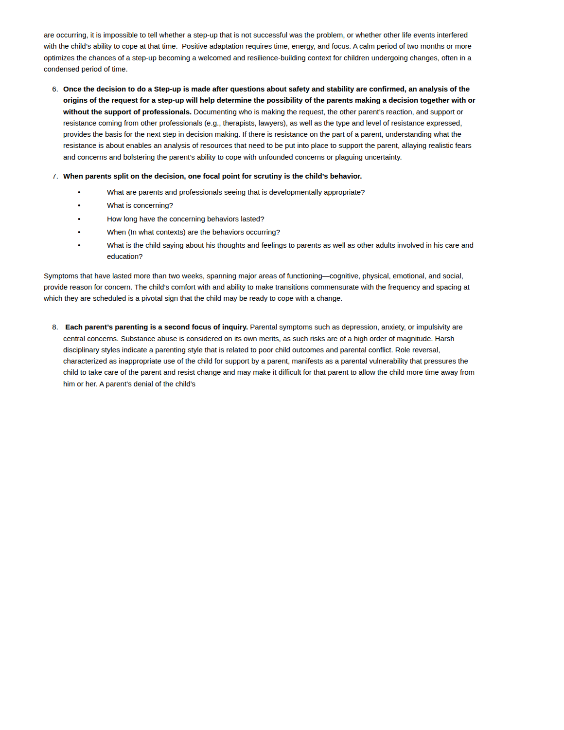are occurring, it is impossible to tell whether a step-up that is not successful was the problem, or whether other life events interfered with the child’s ability to cope at that time. Positive adaptation requires time, energy, and focus. A calm period of two months or more optimizes the chances of a step-up becoming a welcomed and resilience-building context for children undergoing changes, often in a condensed period of time.
Once the decision to do a Step-up is made after questions about safety and stability are confirmed, an analysis of the origins of the request for a step-up will help determine the possibility of the parents making a decision together with or without the support of professionals. Documenting who is making the request, the other parent’s reaction, and support or resistance coming from other professionals (e.g., therapists, lawyers), as well as the type and level of resistance expressed, provides the basis for the next step in decision making. If there is resistance on the part of a parent, understanding what the resistance is about enables an analysis of resources that need to be put into place to support the parent, allaying realistic fears and concerns and bolstering the parent’s ability to cope with unfounded concerns or plaguing uncertainty.
When parents split on the decision, one focal point for scrutiny is the child’s behavior.
What are parents and professionals seeing that is developmentally appropriate?
What is concerning?
How long have the concerning behaviors lasted?
When (In what contexts) are the behaviors occurring?
What is the child saying about his thoughts and feelings to parents as well as other adults involved in his care and education?
Symptoms that have lasted more than two weeks, spanning major areas of functioning—cognitive, physical, emotional, and social, provide reason for concern. The child’s comfort with and ability to make transitions commensurate with the frequency and spacing at which they are scheduled is a pivotal sign that the child may be ready to cope with a change.
Each parent’s parenting is a second focus of inquiry. Parental symptoms such as depression, anxiety, or impulsivity are central concerns. Substance abuse is considered on its own merits, as such risks are of a high order of magnitude. Harsh disciplinary styles indicate a parenting style that is related to poor child outcomes and parental conflict. Role reversal, characterized as inappropriate use of the child for support by a parent, manifests as a parental vulnerability that pressures the child to take care of the parent and resist change and may make it difficult for that parent to allow the child more time away from him or her. A parent’s denial of the child’s